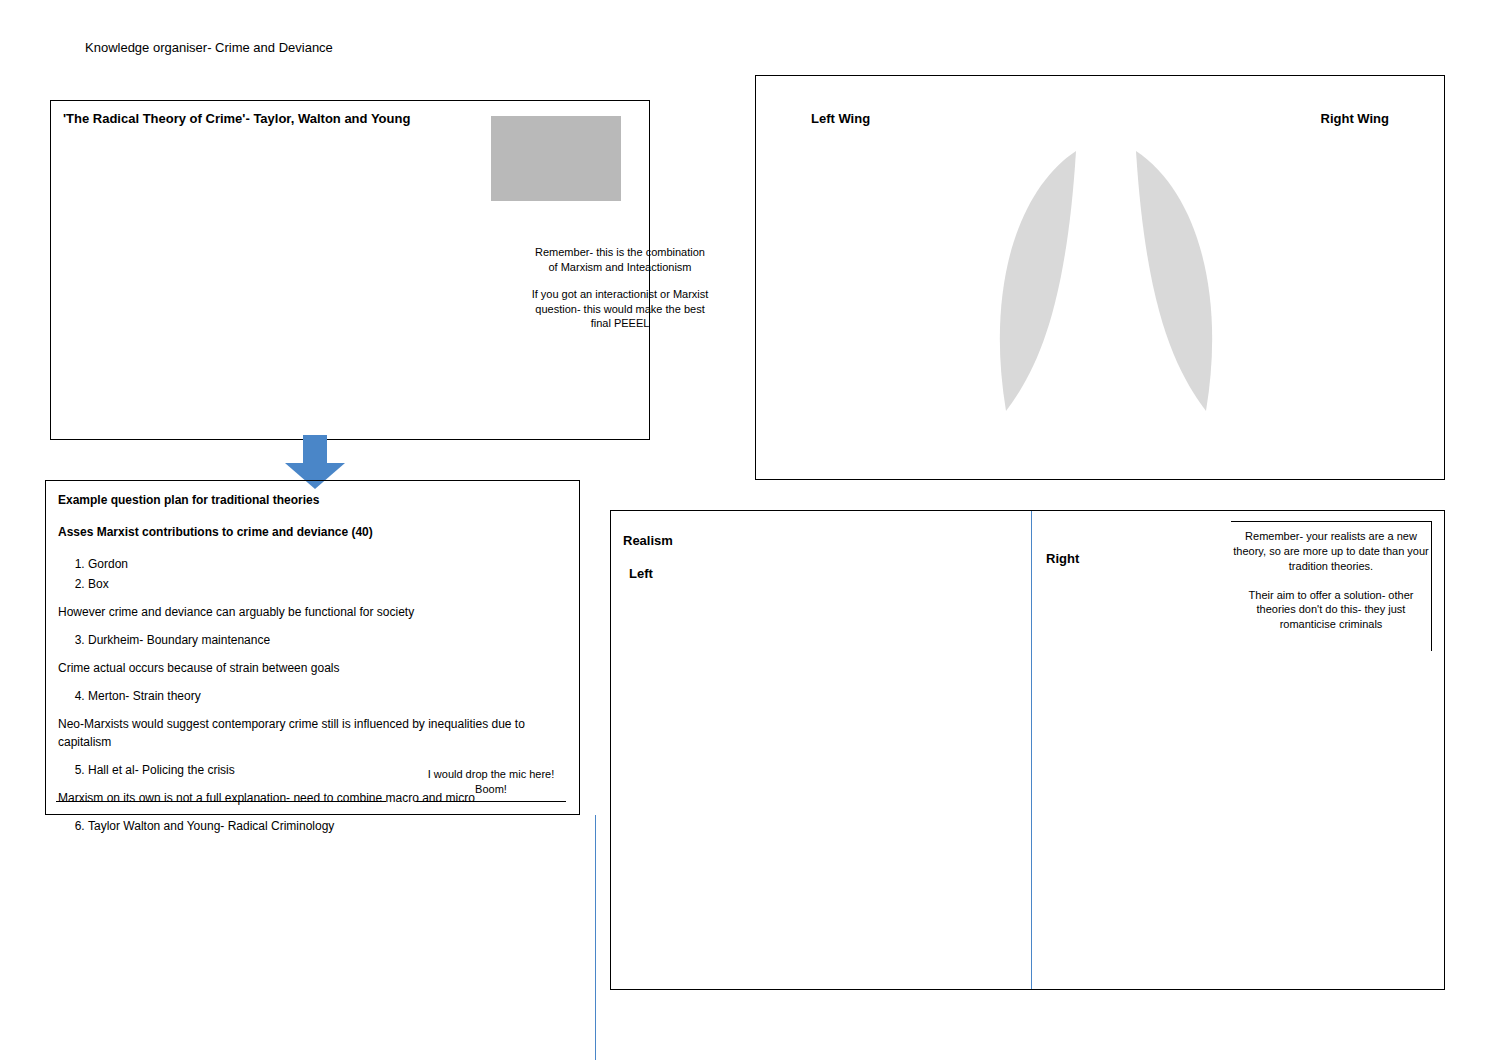Knowledge organiser- Crime and Deviance
'The Radical Theory of Crime'- Taylor, Walton and Young
Remember- this is the combination of Marxism and Inteactionism
If you got an interactionist or Marxist question- this would make the best final PEEEL
Example question plan for traditional theories
Asses Marxist contributions to crime and deviance (40)
Gordon
Box
However crime and deviance can arguably be functional for society
Durkheim- Boundary maintenance
Crime actual occurs because of strain between goals
Merton- Strain theory
Neo-Marxists would suggest contemporary crime still is influenced by inequalities due to capitalism
Hall et al- Policing the crisis
Marxism on its own is not a full explanation- need to combine macro and micro
Taylor Walton and Young- Radical Criminology
I would drop the mic here!
Boom!
Left Wing
Right Wing
Realism
Left
Right
Remember- your realists are a new theory, so are more up to date than your tradition theories.
Their aim to offer a solution- other theories don't do this- they just romanticise criminals